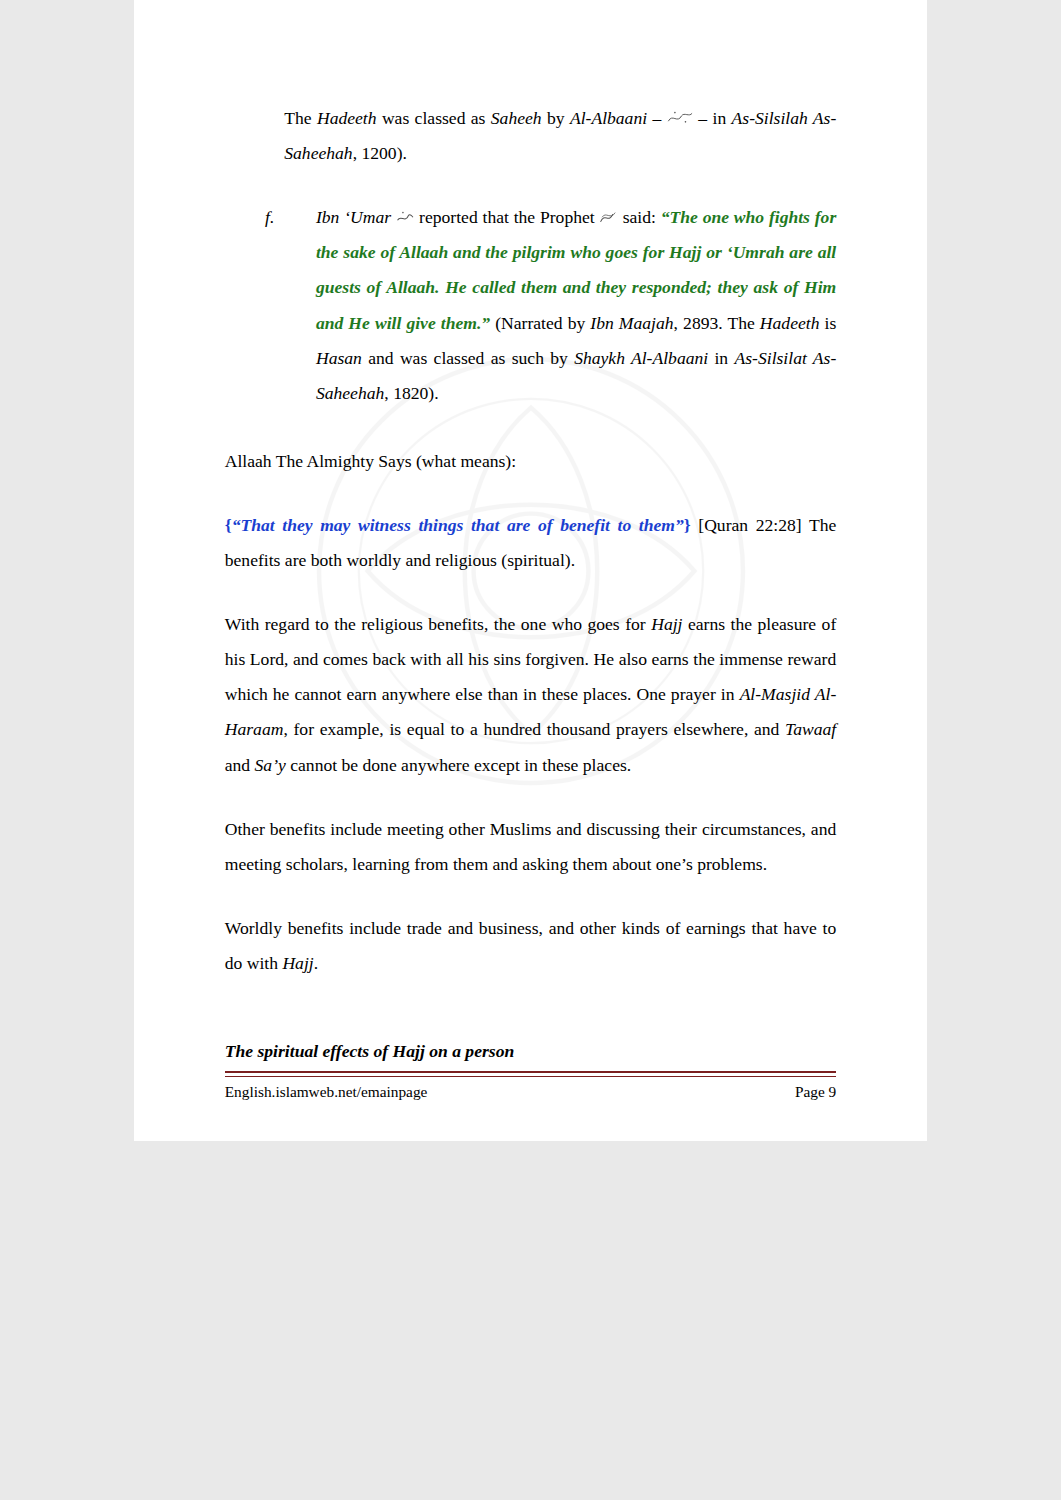The Hadeeth was classed as Saheeh by Al-Albaani – – in As-Silsilah As-Saheehah, 1200).
f. Ibn ‘Umar reported that the Prophet said: “The one who fights for the sake of Allaah and the pilgrim who goes for Hajj or ‘Umrah are all guests of Allaah. He called them and they responded; they ask of Him and He will give them.” (Narrated by Ibn Maajah, 2893. The Hadeeth is Hasan and was classed as such by Shaykh Al-Albaani in As-Silsilat As-Saheehah, 1820).
Allaah The Almighty Says (what means):
{“That they may witness things that are of benefit to them”} [Quran 22:28] The benefits are both worldly and religious (spiritual).
With regard to the religious benefits, the one who goes for Hajj earns the pleasure of his Lord, and comes back with all his sins forgiven. He also earns the immense reward which he cannot earn anywhere else than in these places. One prayer in Al-Masjid Al-Haraam, for example, is equal to a hundred thousand prayers elsewhere, and Tawaaf and Sa’y cannot be done anywhere except in these places.
Other benefits include meeting other Muslims and discussing their circumstances, and meeting scholars, learning from them and asking them about one’s problems.
Worldly benefits include trade and business, and other kinds of earnings that have to do with Hajj.
The spiritual effects of Hajj on a person
English.islamweb.net/emainpage Page 9